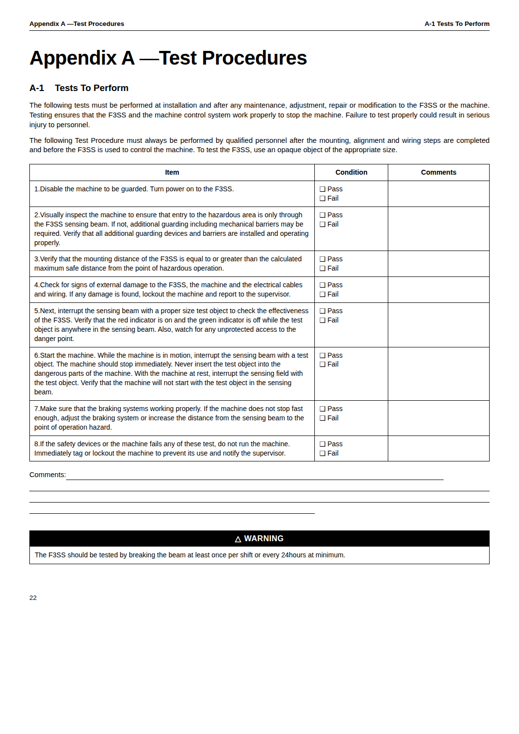Appendix A —Test Procedures A-1 Tests To Perform
Appendix A —Test Procedures
A-1 Tests To Perform
The following tests must be performed at installation and after any maintenance, adjustment, repair or modification to the F3SS or the machine. Testing ensures that the F3SS and the machine control system work properly to stop the machine. Failure to test properly could result in serious injury to personnel.
The following Test Procedure must always be performed by qualified personnel after the mounting, alignment and wiring steps are completed and before the F3SS is used to control the machine. To test the F3SS, use an opaque object of the appropriate size.
| Item | Condition | Comments |
| --- | --- | --- |
| 1.Disable the machine to be guarded. Turn power on to the F3SS. | ❑ Pass ❑ Fail | |
| 2.Visually inspect the machine to ensure that entry to the hazardous area is only through the F3SS sensing beam. If not, additional guarding including mechanical barriers may be required. Verify that all additional guarding devices and barriers are installed and operating properly. | ❑ Pass ❑ Fail | |
| 3.Verify that the mounting distance of the F3SS is equal to or greater than the calculated maximum safe distance from the point of hazardous operation. | ❑ Pass ❑ Fail | |
| 4.Check for signs of external damage to the F3SS, the machine and the electrical cables and wiring. If any damage is found, lockout the machine and report to the supervisor. | ❑ Pass ❑ Fail | |
| 5.Next, interrupt the sensing beam with a proper size test object to check the effectiveness of the F3SS. Verify that the red indicator is on and the green indicator is off while the test object is anywhere in the sensing beam. Also, watch for any unprotected access to the danger point. | ❑ Pass ❑ Fail | |
| 6.Start the machine. While the machine is in motion, interrupt the sensing beam with a test object. The machine should stop immediately. Never insert the test object into the dangerous parts of the machine. With the machine at rest, interrupt the sensing field with the test object. Verify that the machine will not start with the test object in the sensing beam. | ❑ Pass ❑ Fail | |
| 7.Make sure that the braking systems working properly. If the machine does not stop fast enough, adjust the braking system or increase the distance from the sensing beam to the point of operation hazard. | ❑ Pass ❑ Fail | |
| 8.If the safety devices or the machine fails any of these test, do not run the machine. Immediately tag or lockout the machine to prevent its use and notify the supervisor. | ❑ Pass ❑ Fail | |
Comments:
△WARNING
The F3SS should be tested by breaking the beam at least once per shift or every 24hours at minimum.
22